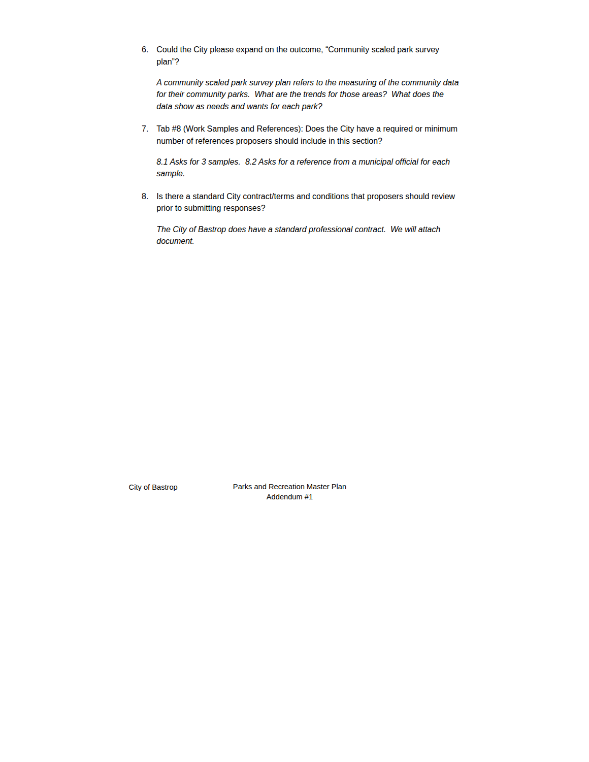Could the City please expand on the outcome, “Community scaled park survey plan”?
A community scaled park survey plan refers to the measuring of the community data for their community parks. What are the trends for those areas? What does the data show as needs and wants for each park?
Tab #8 (Work Samples and References): Does the City have a required or minimum number of references proposers should include in this section?
8.1 Asks for 3 samples. 8.2 Asks for a reference from a municipal official for each sample.
Is there a standard City contract/terms and conditions that proposers should review prior to submitting responses?
The City of Bastrop does have a standard professional contract. We will attach document.
City of Bastrop
Parks and Recreation Master Plan
Addendum #1